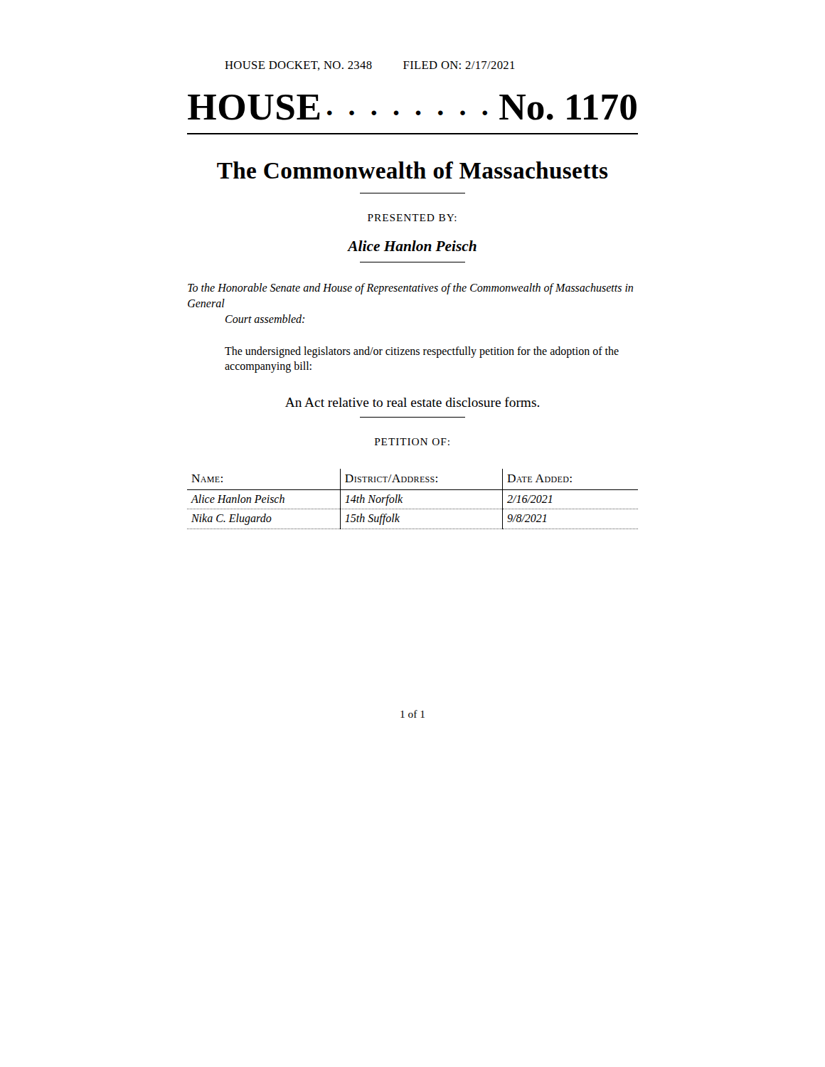HOUSE DOCKET, NO. 2348 FILED ON: 2/17/2021
HOUSE . . . . . . . . . . . . . . . No. 1170
The Commonwealth of Massachusetts
PRESENTED BY:
Alice Hanlon Peisch
To the Honorable Senate and House of Representatives of the Commonwealth of Massachusetts in General Court assembled:
The undersigned legislators and/or citizens respectfully petition for the adoption of the accompanying bill:
An Act relative to real estate disclosure forms.
PETITION OF:
| Name: | District/Address: | Date Added: |
| --- | --- | --- |
| Alice Hanlon Peisch | 14th Norfolk | 2/16/2021 |
| Nika C. Elugardo | 15th Suffolk | 9/8/2021 |
1 of 1